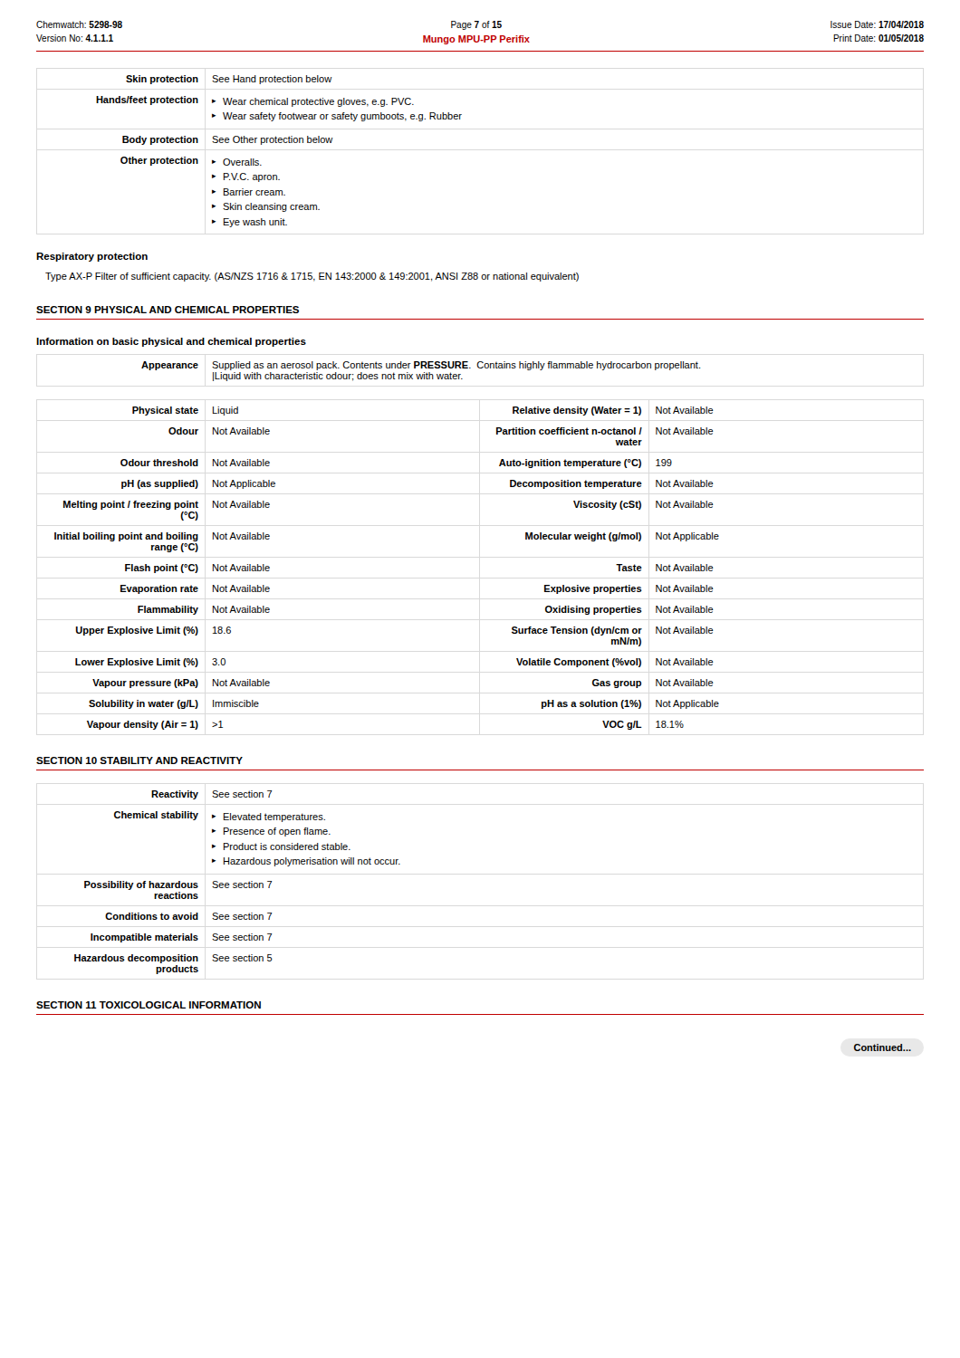Chemwatch: 5298-98
Version No: 4.1.1.1
Page 7 of 15
Mungo MPU-PP Perifix
Issue Date: 17/04/2018
Print Date: 01/05/2018
| Skin protection | See Hand protection below |
| Hands/feet protection | Wear chemical protective gloves, e.g. PVC. Wear safety footwear or safety gumboots, e.g. Rubber |
| Body protection | See Other protection below |
| Other protection | Overalls. P.V.C. apron. Barrier cream. Skin cleansing cream. Eye wash unit. |
Respiratory protection
Type AX-P Filter of sufficient capacity. (AS/NZS 1716 & 1715, EN 143:2000 & 149:2001, ANSI Z88 or national equivalent)
SECTION 9 PHYSICAL AND CHEMICAL PROPERTIES
Information on basic physical and chemical properties
| Appearance | Supplied as an aerosol pack. Contents under PRESSURE . Contains highly flammable hydrocarbon propellant. /Liquid with characteristic odour; does not mix with water. |
| Physical state | Liquid | Relative density (Water = 1) | Not Available |
| Odour | Not Available | Partition coefficient n-octanol / water | Not Available |
| Odour threshold | Not Available | Auto-ignition temperature (°C) | 199 |
| pH (as supplied) | Not Applicable | Decomposition temperature | Not Available |
| Melting point / freezing point (°C) | Not Available | Viscosity (cSt) | Not Available |
| Initial boiling point and boiling range (°C) | Not Available | Molecular weight (g/mol) | Not Applicable |
| Flash point (°C) | Not Available | Taste | Not Available |
| Evaporation rate | Not Available | Explosive properties | Not Available |
| Flammability | Not Available | Oxidising properties | Not Available |
| Upper Explosive Limit (%) | 18.6 | Surface Tension (dyn/cm or mN/m) | Not Available |
| Lower Explosive Limit (%) | 3.0 | Volatile Component (%vol) | Not Available |
| Vapour pressure (kPa) | Not Available | Gas group | Not Available |
| Solubility in water (g/L) | Immiscible | pH as a solution (1%) | Not Applicable |
| Vapour density (Air = 1) | >1 | VOC g/L | 18.1% |
SECTION 10 STABILITY AND REACTIVITY
| Reactivity | See section 7 |
| Chemical stability | Elevated temperatures. Presence of open flame. Product is considered stable. Hazardous polymerisation will not occur. |
| Possibility of hazardous reactions | See section 7 |
| Conditions to avoid | See section 7 |
| Incompatible materials | See section 7 |
| Hazardous decomposition products | See section 5 |
SECTION 11 TOXICOLOGICAL INFORMATION
Continued...